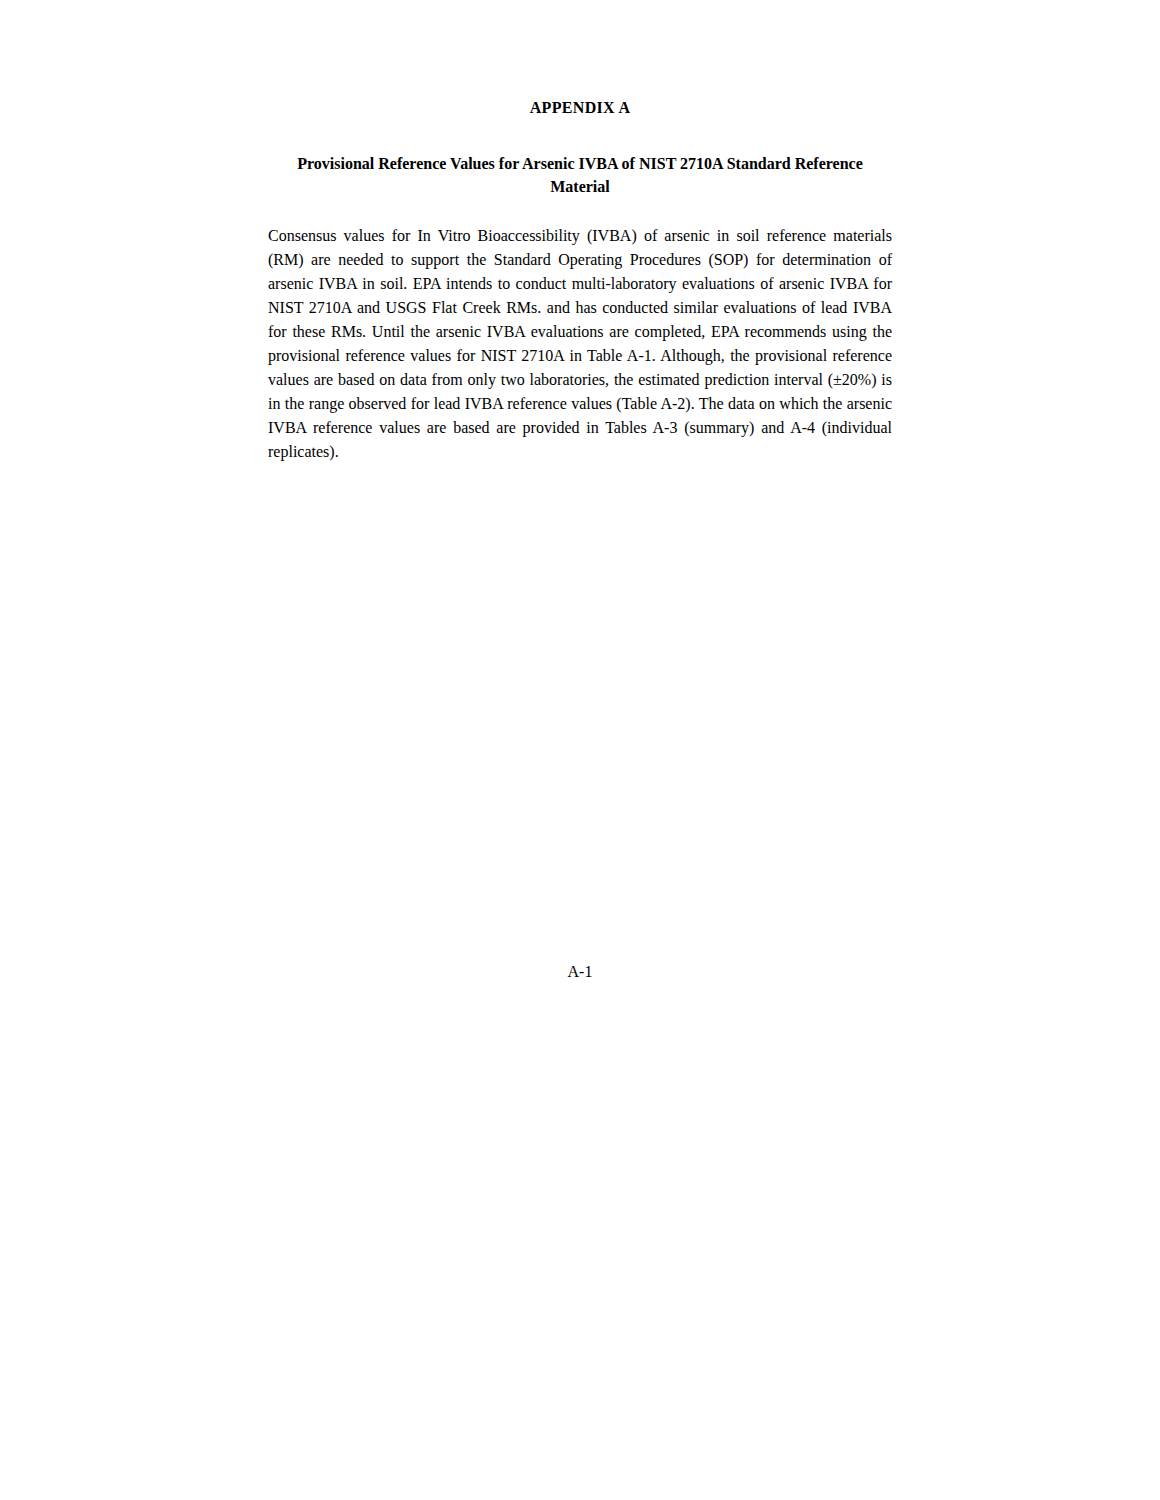APPENDIX A
Provisional Reference Values for Arsenic IVBA of NIST 2710A Standard Reference
Material
Consensus values for In Vitro Bioaccessibility (IVBA) of arsenic in soil reference materials (RM) are needed to support the Standard Operating Procedures (SOP) for determination of arsenic IVBA in soil. EPA intends to conduct multi-laboratory evaluations of arsenic IVBA for NIST 2710A and USGS Flat Creek RMs. and has conducted similar evaluations of lead IVBA for these RMs. Until the arsenic IVBA evaluations are completed, EPA recommends using the provisional reference values for NIST 2710A in Table A-1. Although, the provisional reference values are based on data from only two laboratories, the estimated prediction interval (±20%) is in the range observed for lead IVBA reference values (Table A-2). The data on which the arsenic IVBA reference values are based are provided in Tables A-3 (summary) and A-4 (individual replicates).
A-1